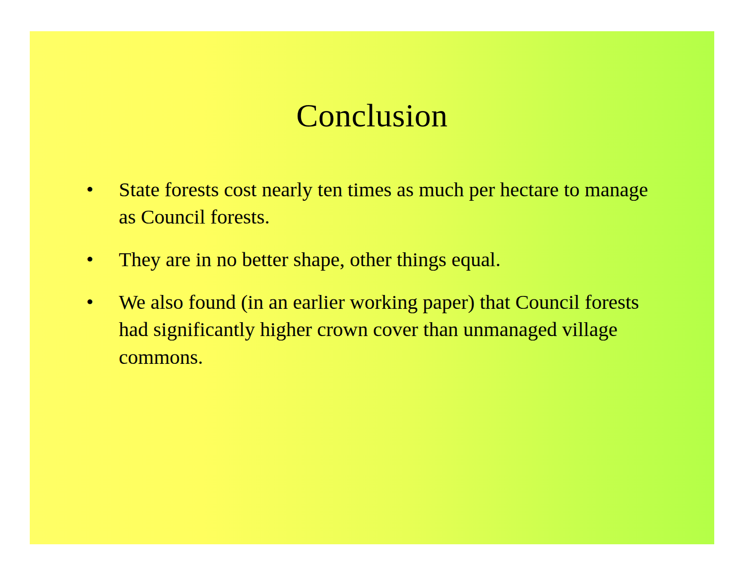Conclusion
State forests cost nearly ten times as much per hectare to manage as Council forests.
They are in no better shape, other things equal.
We also found (in an earlier working paper) that Council forests had significantly higher crown cover than unmanaged village commons.